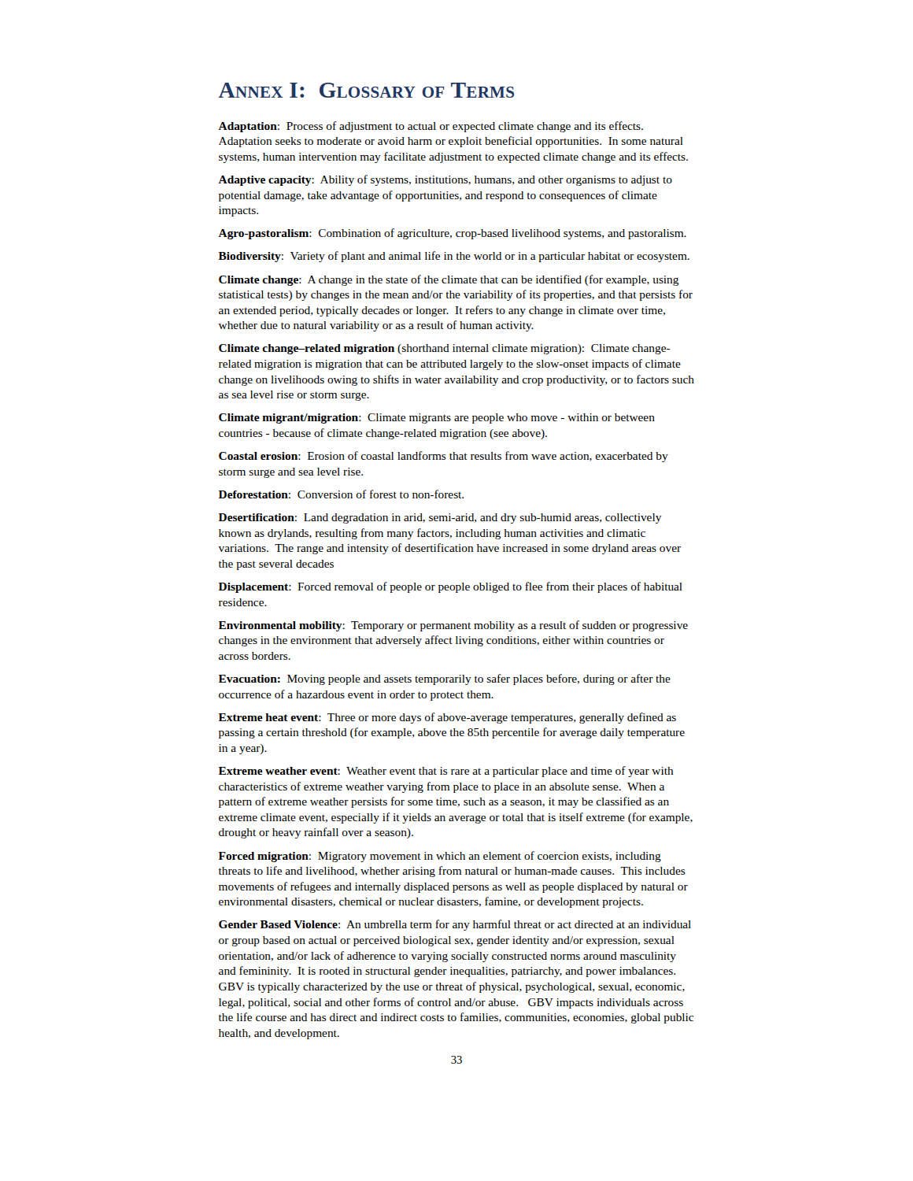Annex I: Glossary of Terms
Adaptation: Process of adjustment to actual or expected climate change and its effects. Adaptation seeks to moderate or avoid harm or exploit beneficial opportunities. In some natural systems, human intervention may facilitate adjustment to expected climate change and its effects.
Adaptive capacity: Ability of systems, institutions, humans, and other organisms to adjust to potential damage, take advantage of opportunities, and respond to consequences of climate impacts.
Agro-pastoralism: Combination of agriculture, crop-based livelihood systems, and pastoralism.
Biodiversity: Variety of plant and animal life in the world or in a particular habitat or ecosystem.
Climate change: A change in the state of the climate that can be identified (for example, using statistical tests) by changes in the mean and/or the variability of its properties, and that persists for an extended period, typically decades or longer. It refers to any change in climate over time, whether due to natural variability or as a result of human activity.
Climate change–related migration (shorthand internal climate migration): Climate change-related migration is migration that can be attributed largely to the slow-onset impacts of climate change on livelihoods owing to shifts in water availability and crop productivity, or to factors such as sea level rise or storm surge.
Climate migrant/migration: Climate migrants are people who move - within or between countries - because of climate change-related migration (see above).
Coastal erosion: Erosion of coastal landforms that results from wave action, exacerbated by storm surge and sea level rise.
Deforestation: Conversion of forest to non-forest.
Desertification: Land degradation in arid, semi-arid, and dry sub-humid areas, collectively known as drylands, resulting from many factors, including human activities and climatic variations. The range and intensity of desertification have increased in some dryland areas over the past several decades
Displacement: Forced removal of people or people obliged to flee from their places of habitual residence.
Environmental mobility: Temporary or permanent mobility as a result of sudden or progressive changes in the environment that adversely affect living conditions, either within countries or across borders.
Evacuation: Moving people and assets temporarily to safer places before, during or after the occurrence of a hazardous event in order to protect them.
Extreme heat event: Three or more days of above-average temperatures, generally defined as passing a certain threshold (for example, above the 85th percentile for average daily temperature in a year).
Extreme weather event: Weather event that is rare at a particular place and time of year with characteristics of extreme weather varying from place to place in an absolute sense. When a pattern of extreme weather persists for some time, such as a season, it may be classified as an extreme climate event, especially if it yields an average or total that is itself extreme (for example, drought or heavy rainfall over a season).
Forced migration: Migratory movement in which an element of coercion exists, including threats to life and livelihood, whether arising from natural or human-made causes. This includes movements of refugees and internally displaced persons as well as people displaced by natural or environmental disasters, chemical or nuclear disasters, famine, or development projects.
Gender Based Violence: An umbrella term for any harmful threat or act directed at an individual or group based on actual or perceived biological sex, gender identity and/or expression, sexual orientation, and/or lack of adherence to varying socially constructed norms around masculinity and femininity. It is rooted in structural gender inequalities, patriarchy, and power imbalances. GBV is typically characterized by the use or threat of physical, psychological, sexual, economic, legal, political, social and other forms of control and/or abuse. GBV impacts individuals across the life course and has direct and indirect costs to families, communities, economies, global public health, and development.
33